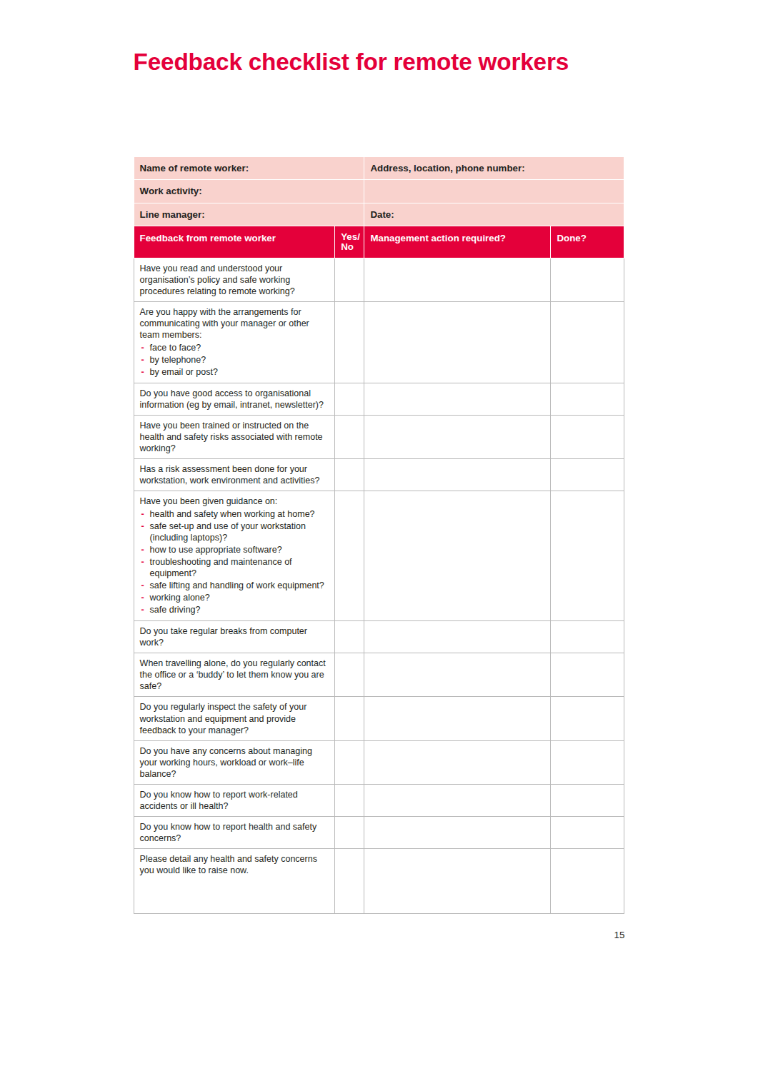Feedback checklist for remote workers
| Name of remote worker: | Address, location, phone number: |
| Work activity: | |
| Line manager: | Date: |
| Feedback from remote worker | Yes/ No | Management action required? | Done? |
| Have you read and understood your organisation’s policy and safe working procedures relating to remote working? | | | |
| Are you happy with the arrangements for communicating with your manager or other team members: face to face? by telephone? by email or post? | | | |
| Do you have good access to organisational information (eg by email, intranet, newsletter)? | | | |
| Have you been trained or instructed on the health and safety risks associated with remote working? | | | |
| Has a risk assessment been done for your workstation, work environment and activities? | | | |
| Have you been given guidance on: health and safety when working at home? safe set-up and use of your workstation (including laptops)? how to use appropriate software? troubleshooting and maintenance of equipment? safe lifting and handling of work equipment? working alone? safe driving? | | | |
| Do you take regular breaks from computer work? | | | |
| When travelling alone, do you regularly contact the office or a ‘buddy’ to let them know you are safe? | | | |
| Do you regularly inspect the safety of your workstation and equipment and provide feedback to your manager? | | | |
| Do you have any concerns about managing your working hours, workload or work–life balance? | | | |
| Do you know how to report work-related accidents or ill health? | | | |
| Do you know how to report health and safety concerns? | | | |
| Please detail any health and safety concerns you would like to raise now. | | | |
15